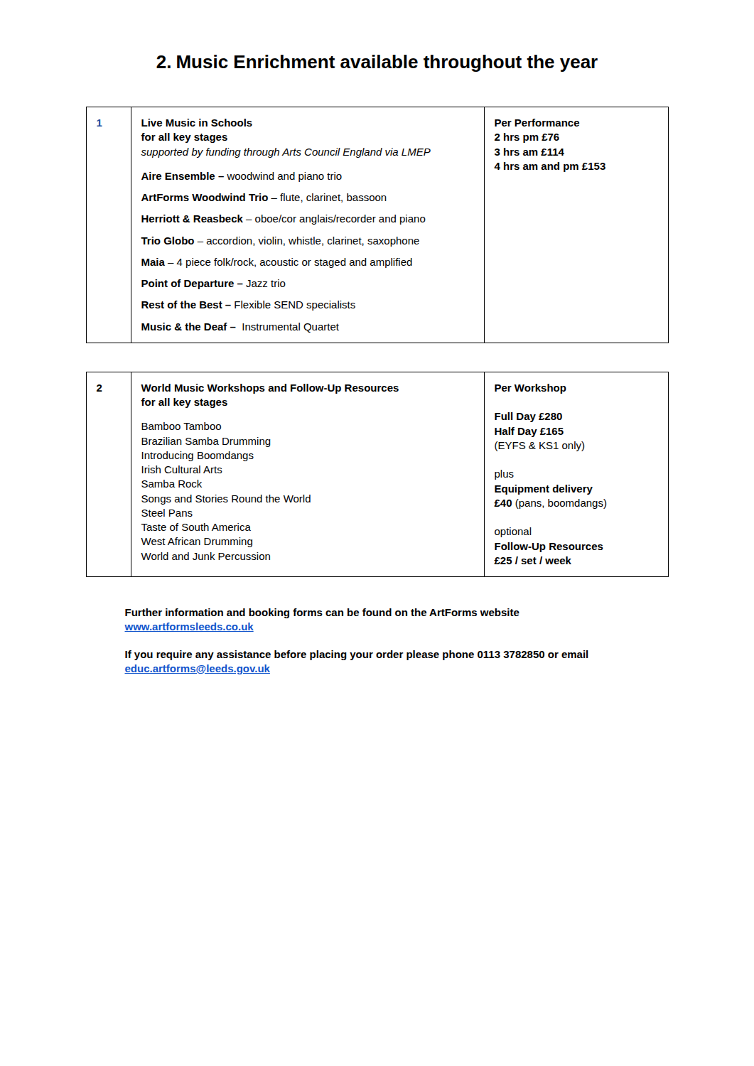2. Music Enrichment available throughout the year
| 1 | Live Music in Schools for all key stages supported by funding through Arts Council England via LMEP Aire Ensemble – woodwind and piano trio ArtForms Woodwind Trio – flute, clarinet, bassoon Herriott & Reasbeck – oboe/cor anglais/recorder and piano Trio Globo – accordion, violin, whistle, clarinet, saxophone Maia – 4 piece folk/rock, acoustic or staged and amplified Point of Departure – Jazz trio Rest of the Best – Flexible SEND specialists Music & the Deaf – Instrumental Quartet | Per Performance 2 hrs pm £76 3 hrs am £114 4 hrs am and pm £153 |
| 2 | World Music Workshops and Follow-Up Resources for all key stages Bamboo Tamboo Brazilian Samba Drumming Introducing Boomdangs Irish Cultural Arts Samba Rock Songs and Stories Round the World Steel Pans Taste of South America West African Drumming World and Junk Percussion | Per Workshop Full Day £280 Half Day £165 (EYFS & KS1 only) plus Equipment delivery £40 (pans, boomdangs) optional Follow-Up Resources £25 / set / week |
Further information and booking forms can be found on the ArtForms website
www.artformsleeds.co.uk
If you require any assistance before placing your order please phone 0113 3782850 or email educ.artforms@leeds.gov.uk